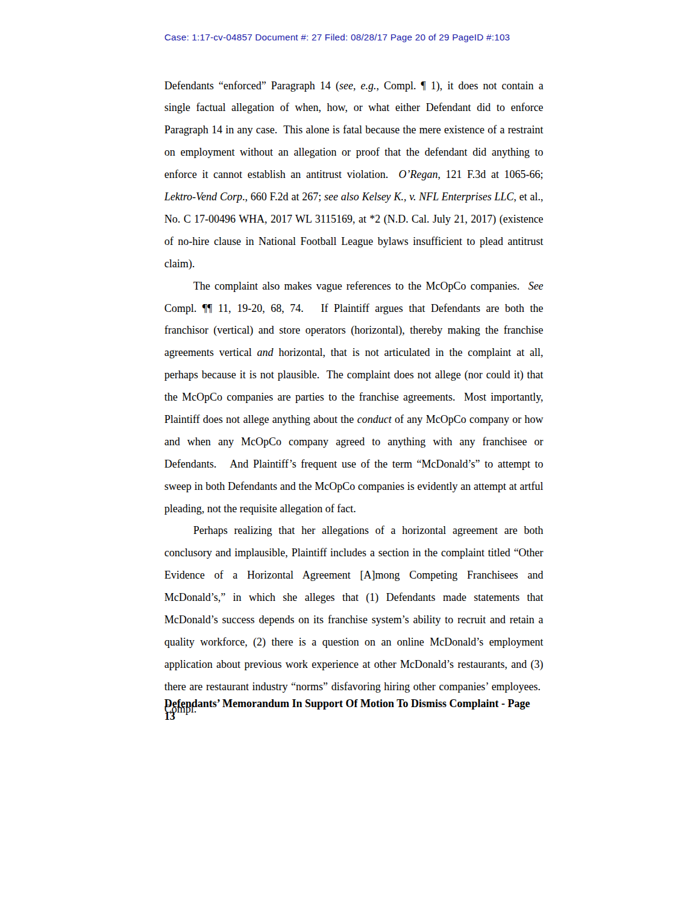Case: 1:17-cv-04857 Document #: 27 Filed: 08/28/17 Page 20 of 29 PageID #:103
Defendants “enforced” Paragraph 14 (see, e.g., Compl. ¶ 1), it does not contain a single factual allegation of when, how, or what either Defendant did to enforce Paragraph 14 in any case. This alone is fatal because the mere existence of a restraint on employment without an allegation or proof that the defendant did anything to enforce it cannot establish an antitrust violation. O’Regan, 121 F.3d at 1065-66; Lektro-Vend Corp., 660 F.2d at 267; see also Kelsey K., v. NFL Enterprises LLC, et al., No. C 17-00496 WHA, 2017 WL 3115169, at *2 (N.D. Cal. July 21, 2017) (existence of no-hire clause in National Football League bylaws insufficient to plead antitrust claim).
The complaint also makes vague references to the McOpCo companies. See Compl. ¶¶ 11, 19-20, 68, 74. If Plaintiff argues that Defendants are both the franchisor (vertical) and store operators (horizontal), thereby making the franchise agreements vertical and horizontal, that is not articulated in the complaint at all, perhaps because it is not plausible. The complaint does not allege (nor could it) that the McOpCo companies are parties to the franchise agreements. Most importantly, Plaintiff does not allege anything about the conduct of any McOpCo company or how and when any McOpCo company agreed to anything with any franchisee or Defendants. And Plaintiff’s frequent use of the term “McDonald’s” to attempt to sweep in both Defendants and the McOpCo companies is evidently an attempt at artful pleading, not the requisite allegation of fact.
Perhaps realizing that her allegations of a horizontal agreement are both conclusory and implausible, Plaintiff includes a section in the complaint titled “Other Evidence of a Horizontal Agreement [A]mong Competing Franchisees and McDonald’s,” in which she alleges that (1) Defendants made statements that McDonald’s success depends on its franchise system’s ability to recruit and retain a quality workforce, (2) there is a question on an online McDonald’s employment application about previous work experience at other McDonald’s restaurants, and (3) there are restaurant industry “norms” disfavoring hiring other companies’ employees. Compl.
Defendants’ Memorandum In Support Of Motion To Dismiss Complaint - Page 13